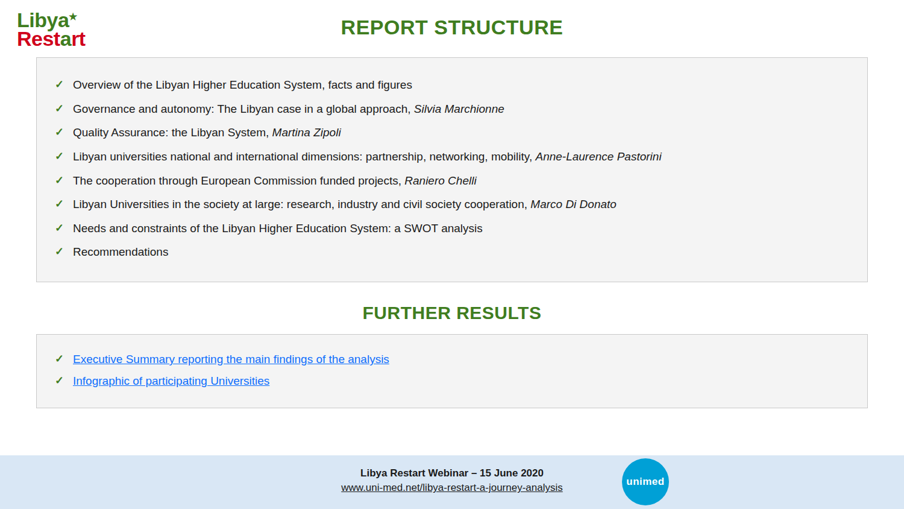Libya★ Restart
REPORT STRUCTURE
Overview of the Libyan Higher Education System, facts and figures
Governance and autonomy: The Libyan case in a global approach, Silvia Marchionne
Quality Assurance: the Libyan System, Martina Zipoli
Libyan universities national and international dimensions: partnership, networking, mobility, Anne-Laurence Pastorini
The cooperation through European Commission funded projects, Raniero Chelli
Libyan Universities in the society at large: research, industry and civil society cooperation, Marco Di Donato
Needs and constraints of the Libyan Higher Education System: a SWOT analysis
Recommendations
FURTHER RESULTS
Executive Summary reporting the main findings of the analysis
Infographic of participating Universities
Libya Restart Webinar – 15 June 2020
www.uni-med.net/libya-restart-a-journey-analysis
unimed